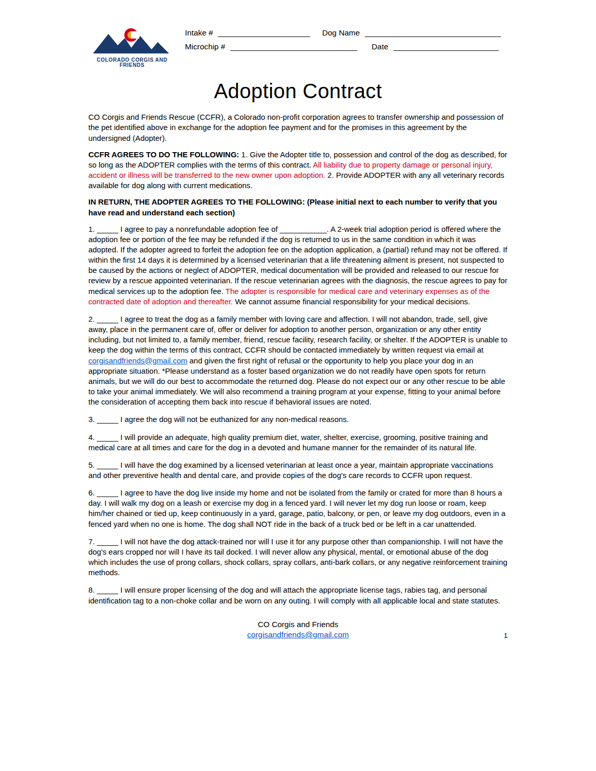COLORADO CORGIS AND FRIENDS
Intake # _____________________ Dog Name _______________________________
Microchip # _____________________________ Date ________________________
Adoption Contract
CO Corgis and Friends Rescue (CCFR), a Colorado non-profit corporation agrees to transfer ownership and possession of the pet identified above in exchange for the adoption fee payment and for the promises in this agreement by the undersigned (Adopter).
CCFR AGREES TO DO THE FOLLOWING: 1. Give the Adopter title to, possession and control of the dog as described, for so long as the ADOPTER complies with the terms of this contract. All liability due to property damage or personal injury, accident or illness will be transferred to the new owner upon adoption. 2. Provide ADOPTER with any all veterinary records available for dog along with current medications.
IN RETURN, THE ADOPTER AGREES TO THE FOLLOWING: (Please initial next to each number to verify that you have read and understand each section)
1. _____ I agree to pay a nonrefundable adoption fee of ___________. A 2-week trial adoption period is offered where the adoption fee or portion of the fee may be refunded if the dog is returned to us in the same condition in which it was adopted. If the adopter agreed to forfeit the adoption fee on the adoption application, a (partial) refund may not be offered. If within the first 14 days it is determined by a licensed veterinarian that a life threatening ailment is present, not suspected to be caused by the actions or neglect of ADOPTER, medical documentation will be provided and released to our rescue for review by a rescue appointed veterinarian. If the rescue veterinarian agrees with the diagnosis, the rescue agrees to pay for medical services up to the adoption fee. The adopter is responsible for medical care and veterinary expenses as of the contracted date of adoption and thereafter. We cannot assume financial responsibility for your medical decisions.
2. _____ I agree to treat the dog as a family member with loving care and affection. I will not abandon, trade, sell, give away, place in the permanent care of, offer or deliver for adoption to another person, organization or any other entity including, but not limited to, a family member, friend, rescue facility, research facility, or shelter. If the ADOPTER is unable to keep the dog within the terms of this contract, CCFR should be contacted immediately by written request via email at corgisandfriends@gmail.com and given the first right of refusal or the opportunity to help you place your dog in an appropriate situation. *Please understand as a foster based organization we do not readily have open spots for return animals, but we will do our best to accommodate the returned dog. Please do not expect our or any other rescue to be able to take your animal immediately. We will also recommend a training program at your expense, fitting to your animal before the consideration of accepting them back into rescue if behavioral issues are noted.
3. _____ I agree the dog will not be euthanized for any non-medical reasons.
4. _____ I will provide an adequate, high quality premium diet, water, shelter, exercise, grooming, positive training and medical care at all times and care for the dog in a devoted and humane manner for the remainder of its natural life.
5. _____ I will have the dog examined by a licensed veterinarian at least once a year, maintain appropriate vaccinations and other preventive health and dental care, and provide copies of the dog's care records to CCFR upon request.
6. _____ I agree to have the dog live inside my home and not be isolated from the family or crated for more than 8 hours a day. I will walk my dog on a leash or exercise my dog in a fenced yard. I will never let my dog run loose or roam, keep him/her chained or tied up, keep continuously in a yard, garage, patio, balcony, or pen, or leave my dog outdoors, even in a fenced yard when no one is home. The dog shall NOT ride in the back of a truck bed or be left in a car unattended.
7. _____ I will not have the dog attack-trained nor will I use it for any purpose other than companionship. I will not have the dog's ears cropped nor will I have its tail docked. I will never allow any physical, mental, or emotional abuse of the dog which includes the use of prong collars, shock collars, spray collars, anti-bark collars, or any negative reinforcement training methods.
8. _____ I will ensure proper licensing of the dog and will attach the appropriate license tags, rabies tag, and personal identification tag to a non-choke collar and be worn on any outing. I will comply with all applicable local and state statutes.
CO Corgis and Friends
corgisandfriends@gmail.com 1